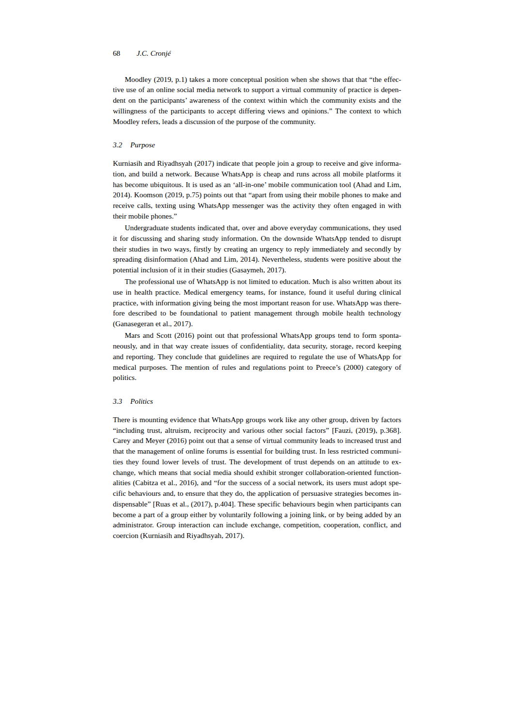68 J.C. Cronjé
Moodley (2019, p.1) takes a more conceptual position when she shows that that “the effective use of an online social media network to support a virtual community of practice is dependent on the participants’ awareness of the context within which the community exists and the willingness of the participants to accept differing views and opinions.” The context to which Moodley refers, leads a discussion of the purpose of the community.
3.2 Purpose
Kurniasih and Riyadhsyah (2017) indicate that people join a group to receive and give information, and build a network. Because WhatsApp is cheap and runs across all mobile platforms it has become ubiquitous. It is used as an ‘all-in-one’ mobile communication tool (Ahad and Lim, 2014). Koomson (2019, p.75) points out that “apart from using their mobile phones to make and receive calls, texting using WhatsApp messenger was the activity they often engaged in with their mobile phones.”
Undergraduate students indicated that, over and above everyday communications, they used it for discussing and sharing study information. On the downside WhatsApp tended to disrupt their studies in two ways, firstly by creating an urgency to reply immediately and secondly by spreading disinformation (Ahad and Lim, 2014). Nevertheless, students were positive about the potential inclusion of it in their studies (Gasaymeh, 2017).
The professional use of WhatsApp is not limited to education. Much is also written about its use in health practice. Medical emergency teams, for instance, found it useful during clinical practice, with information giving being the most important reason for use. WhatsApp was therefore described to be foundational to patient management through mobile health technology (Ganasegeran et al., 2017).
Mars and Scott (2016) point out that professional WhatsApp groups tend to form spontaneously, and in that way create issues of confidentiality, data security, storage, record keeping and reporting. They conclude that guidelines are required to regulate the use of WhatsApp for medical purposes. The mention of rules and regulations point to Preece’s (2000) category of politics.
3.3 Politics
There is mounting evidence that WhatsApp groups work like any other group, driven by factors “including trust, altruism, reciprocity and various other social factors” [Fauzi, (2019), p.368]. Carey and Meyer (2016) point out that a sense of virtual community leads to increased trust and that the management of online forums is essential for building trust. In less restricted communities they found lower levels of trust. The development of trust depends on an attitude to exchange, which means that social media should exhibit stronger collaboration-oriented functionalities (Cabitza et al., 2016), and “for the success of a social network, its users must adopt specific behaviours and, to ensure that they do, the application of persuasive strategies becomes indispensable” [Ruas et al., (2017), p.404]. These specific behaviours begin when participants can become a part of a group either by voluntarily following a joining link, or by being added by an administrator. Group interaction can include exchange, competition, cooperation, conflict, and coercion (Kurniasih and Riyadhsyah, 2017).